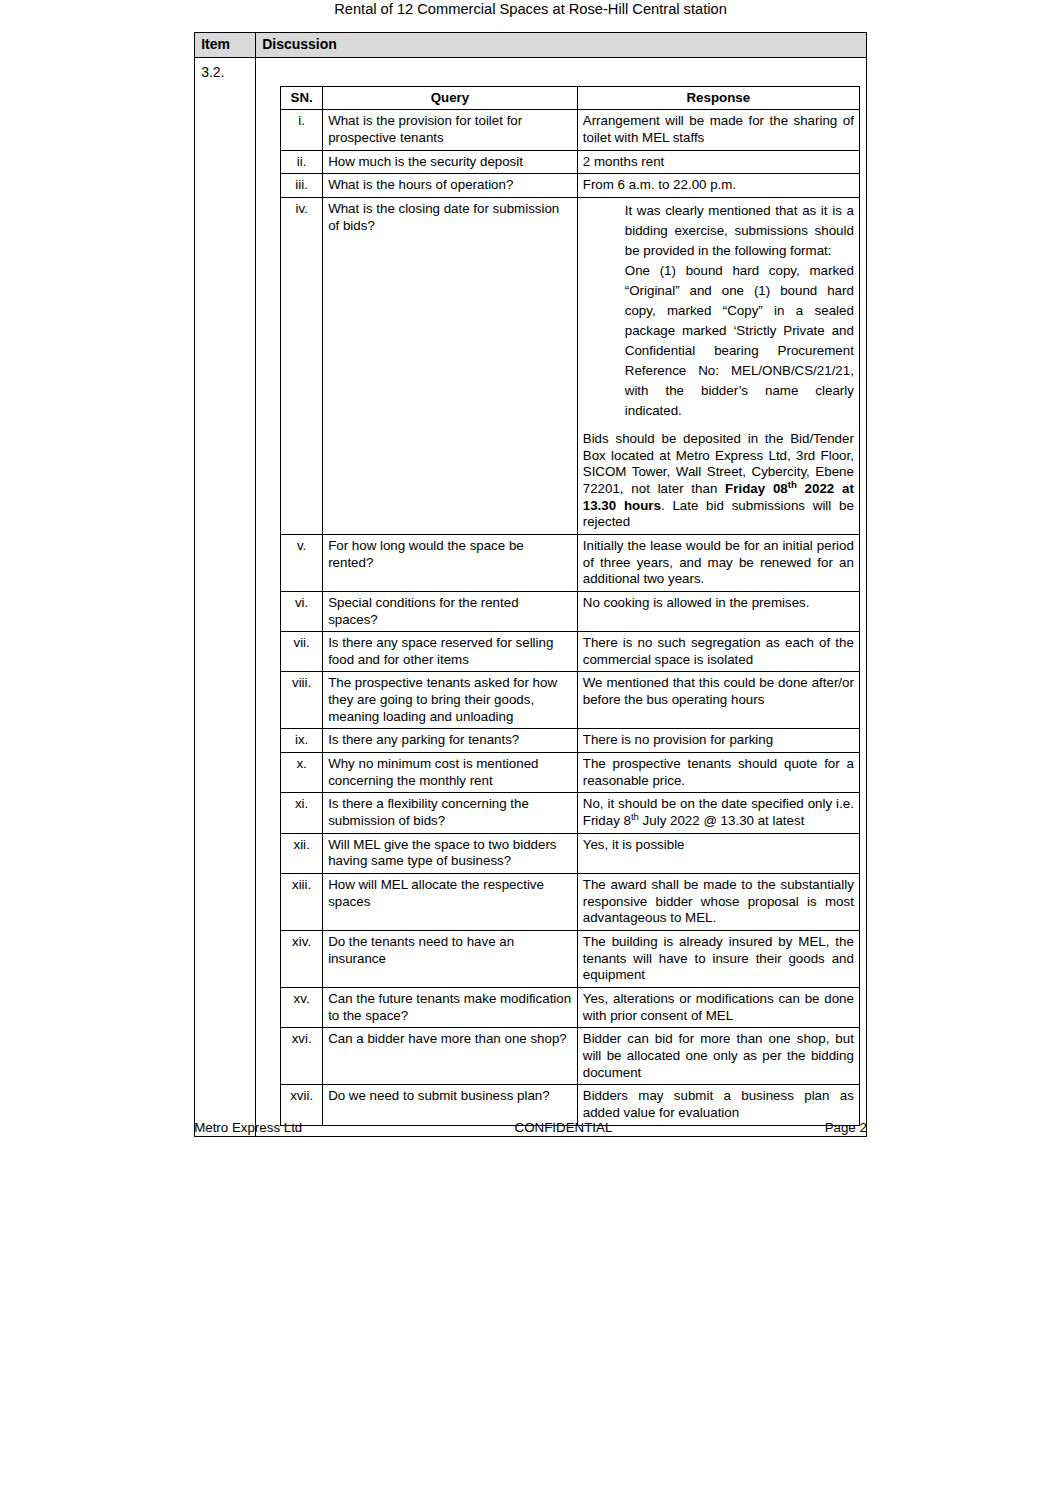Rental of 12 Commercial Spaces at Rose-Hill Central station
| Item | Discussion |
| --- | --- |
| 3.2. | / SN. / Query / Response / / --- / --- / --- / / i. / What is the provision for toilet for prospective tenants / Arrangement will be made for the sharing of toilet with MEL staffs / / ii. / How much is the security deposit / 2 months rent / / iii. / What is the hours of operation? / From 6 a.m. to 22.00 p.m. / / iv. / What is the closing date for submission of bids? / It was clearly mentioned that as it is a bidding exercise, submissions should be provided in the following format: One (1) bound hard copy, marked “Original” and one (1) bound hard copy, marked “Copy” in a sealed package marked ‘Strictly Private and Confidential bearing Procurement Reference No: MEL/ONB/CS/21/21, with the bidder’s name clearly indicated. Bids should be deposited in the Bid/Tender Box located at Metro Express Ltd, 3rd Floor, SICOM Tower, Wall Street, Cybercity, Ebene 72201, not later than Friday 08 th 2022 at 13.30 hours . Late bid submissions will be rejected / / v. / For how long would the space be rented? / Initially the lease would be for an initial period of three years, and may be renewed for an additional two years. / / vi. / Special conditions for the rented spaces? / No cooking is allowed in the premises. / / vii. / Is there any space reserved for selling food and for other items / There is no such segregation as each of the commercial space is isolated / / viii. / The prospective tenants asked for how they are going to bring their goods, meaning loading and unloading / We mentioned that this could be done after/or before the bus operating hours / / ix. / Is there any parking for tenants? / There is no provision for parking / / x. / Why no minimum cost is mentioned concerning the monthly rent / The prospective tenants should quote for a reasonable price. / / xi. / Is there a flexibility concerning the submission of bids? / No, it should be on the date specified only i.e. Friday 8 th July 2022 @ 13.30 at latest / / xii. / Will MEL give the space to two bidders having same type of business? / Yes, it is possible / / xiii. / How will MEL allocate the respective spaces / The award shall be made to the substantially responsive bidder whose proposal is most advantageous to MEL. / / xiv. / Do the tenants need to have an insurance / The building is already insured by MEL, the tenants will have to insure their goods and equipment / / xv. / Can the future tenants make modification to the space? / Yes, alterations or modifications can be done with prior consent of MEL / / xvi. / Can a bidder have more than one shop? / Bidder can bid for more than one shop, but will be allocated one only as per the bidding document / / xvii. / Do we need to submit business plan? / Bidders may submit a business plan as added value for evaluation / |
Metro Express Ltd
CONFIDENTIAL
Page 2